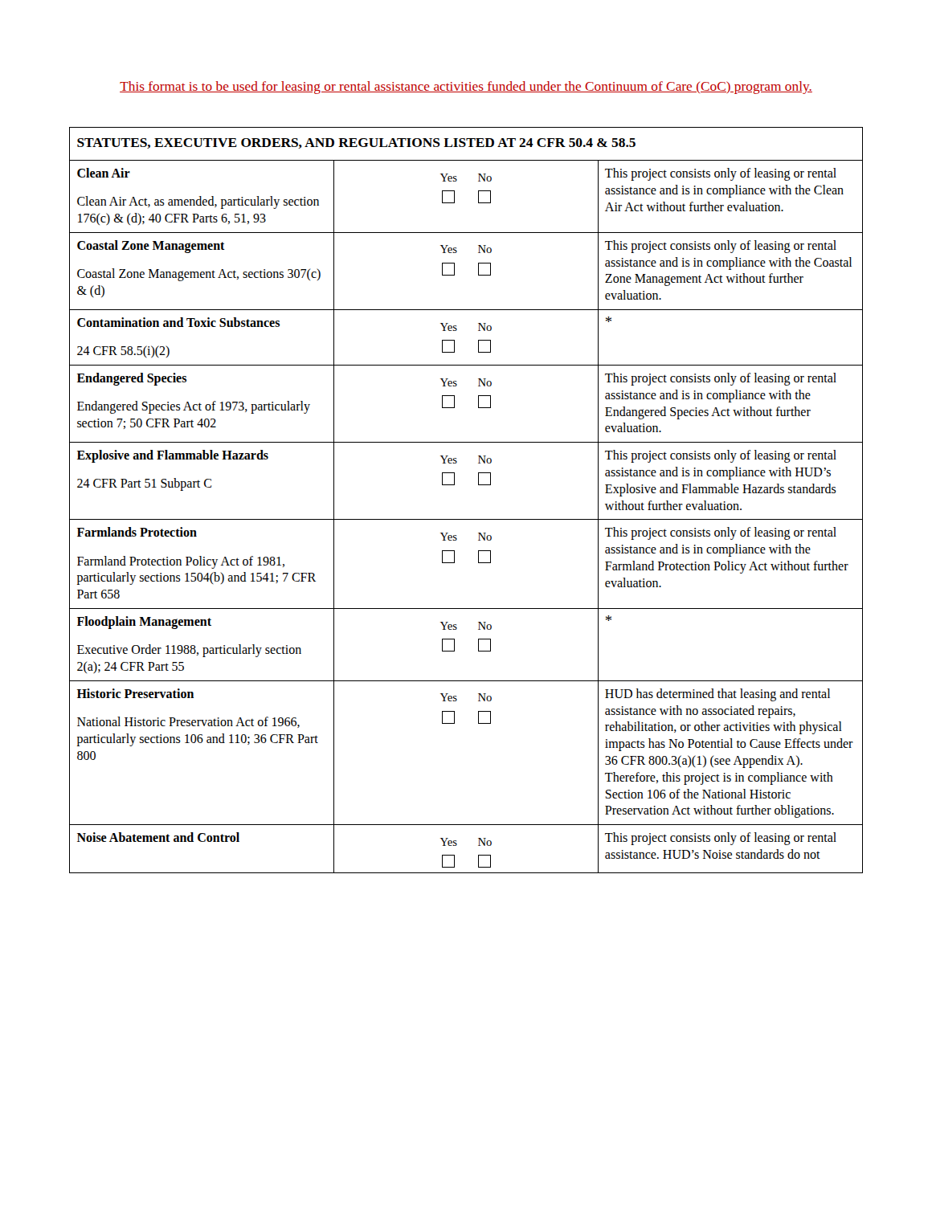This format is to be used for leasing or rental assistance activities funded under the Continuum of Care (CoC) program only.
| STATUTES, EXECUTIVE ORDERS, AND REGULATIONS LISTED AT 24 CFR 50.4 & 58.5 |
| Clean Air Clean Air Act, as amended, particularly section 176(c) & (d); 40 CFR Parts 6, 51, 93 | Yes No | This project consists only of leasing or rental assistance and is in compliance with the Clean Air Act without further evaluation. |
| Coastal Zone Management Coastal Zone Management Act, sections 307(c) & (d) | Yes No | This project consists only of leasing or rental assistance and is in compliance with the Coastal Zone Management Act without further evaluation. |
| Contamination and Toxic Substances 24 CFR 58.5(i)(2) | Yes No | * |
| Endangered Species Endangered Species Act of 1973, particularly section 7; 50 CFR Part 402 | Yes No | This project consists only of leasing or rental assistance and is in compliance with the Endangered Species Act without further evaluation. |
| Explosive and Flammable Hazards 24 CFR Part 51 Subpart C | Yes No | This project consists only of leasing or rental assistance and is in compliance with HUD’s Explosive and Flammable Hazards standards without further evaluation. |
| Farmlands Protection Farmland Protection Policy Act of 1981, particularly sections 1504(b) and 1541; 7 CFR Part 658 | Yes No | This project consists only of leasing or rental assistance and is in compliance with the Farmland Protection Policy Act without further evaluation. |
| Floodplain Management Executive Order 11988, particularly section 2(a); 24 CFR Part 55 | Yes No | * |
| Historic Preservation National Historic Preservation Act of 1966, particularly sections 106 and 110; 36 CFR Part 800 | Yes No | HUD has determined that leasing and rental assistance with no associated repairs, rehabilitation, or other activities with physical impacts has No Potential to Cause Effects under 36 CFR 800.3(a)(1) (see Appendix A). Therefore, this project is in compliance with Section 106 of the National Historic Preservation Act without further obligations. |
| Noise Abatement and Control | Yes No | This project consists only of leasing or rental assistance. HUD’s Noise standards do not |